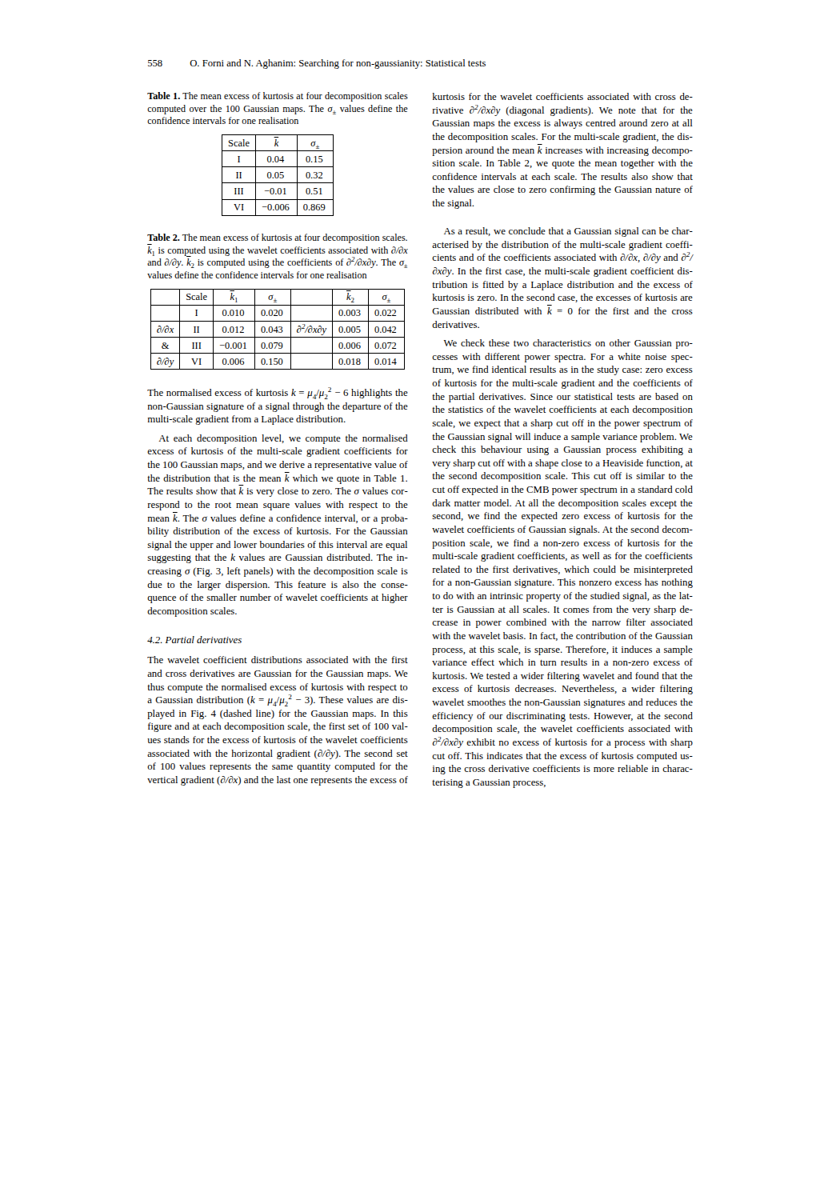558 O. Forni and N. Aghanim: Searching for non-gaussianity: Statistical tests
Table 1. The mean excess of kurtosis at four decomposition scales computed over the 100 Gaussian maps. The σ± values define the confidence intervals for one realisation
| Scale | k | σ ± |
| --- | --- | --- |
| I | 0.04 | 0.15 |
| II | 0.05 | 0.32 |
| III | −0.01 | 0.51 |
| VI | −0.006 | 0.869 |
Table 2. The mean excess of kurtosis at four decomposition scales. k1 is computed using the wavelet coefficients associated with ∂/∂x and ∂/∂y. k2 is computed using the coefficients of ∂2/∂x∂y. The σ± values define the confidence intervals for one realisation
| | Scale | k 1 | σ ± | | k 2 | σ ± |
| --- | --- | --- | --- | --- | --- | --- |
| | I | 0.010 | 0.020 | | 0.003 | 0.022 |
| ∂/∂x | II | 0.012 | 0.043 | ∂ 2 /∂x∂y | 0.005 | 0.042 |
| & | III | −0.001 | 0.079 | | 0.006 | 0.072 |
| ∂/∂y | VI | 0.006 | 0.150 | | 0.018 | 0.014 |
The normalised excess of kurtosis k = μ4/μ22 − 6 highlights the non-Gaussian signature of a signal through the departure of the multi-scale gradient from a Laplace distribution.
At each decomposition level, we compute the normalised excess of kurtosis of the multi-scale gradient coefficients for the 100 Gaussian maps, and we derive a representative value of the distribution that is the mean k which we quote in Table 1. The results show that k is very close to zero. The σ values correspond to the root mean square values with respect to the mean k. The σ values define a confidence interval, or a probability distribution of the excess of kurtosis. For the Gaussian signal the upper and lower boundaries of this interval are equal suggesting that the k values are Gaussian distributed. The increasing σ (Fig. 3, left panels) with the decomposition scale is due to the larger dispersion. This feature is also the consequence of the smaller number of wavelet coefficients at higher decomposition scales.
4.2. Partial derivatives
The wavelet coefficient distributions associated with the first and cross derivatives are Gaussian for the Gaussian maps. We thus compute the normalised excess of kurtosis with respect to a Gaussian distribution (k = μ4/μ22 − 3). These values are displayed in Fig. 4 (dashed line) for the Gaussian maps. In this figure and at each decomposition scale, the first set of 100 values stands for the excess of kurtosis of the wavelet coefficients associated with the horizontal gradient (∂/∂y). The second set of 100 values represents the same quantity computed for the vertical gradient (∂/∂x) and the last one represents the excess of kurtosis for the wavelet coefficients associated with cross derivative ∂2/∂x∂y (diagonal gradients). We note that for the Gaussian maps the excess is always centred around zero at all the decomposition scales. For the multi-scale gradient, the dispersion around the mean k increases with increasing decomposition scale. In Table 2, we quote the mean together with the confidence intervals at each scale. The results also show that the values are close to zero confirming the Gaussian nature of the signal.
As a result, we conclude that a Gaussian signal can be characterised by the distribution of the multi-scale gradient coefficients and of the coefficients associated with ∂/∂x, ∂/∂y and ∂2/∂x∂y. In the first case, the multi-scale gradient coefficient distribution is fitted by a Laplace distribution and the excess of kurtosis is zero. In the second case, the excesses of kurtosis are Gaussian distributed with k = 0 for the first and the cross derivatives.
We check these two characteristics on other Gaussian processes with different power spectra. For a white noise spectrum, we find identical results as in the study case: zero excess of kurtosis for the multi-scale gradient and the coefficients of the partial derivatives. Since our statistical tests are based on the statistics of the wavelet coefficients at each decomposition scale, we expect that a sharp cut off in the power spectrum of the Gaussian signal will induce a sample variance problem. We check this behaviour using a Gaussian process exhibiting a very sharp cut off with a shape close to a Heaviside function, at the second decomposition scale. This cut off is similar to the cut off expected in the CMB power spectrum in a standard cold dark matter model. At all the decomposition scales except the second, we find the expected zero excess of kurtosis for the wavelet coefficients of Gaussian signals. At the second decomposition scale, we find a non-zero excess of kurtosis for the multi-scale gradient coefficients, as well as for the coefficients related to the first derivatives, which could be misinterpreted for a non-Gaussian signature. This nonzero excess has nothing to do with an intrinsic property of the studied signal, as the latter is Gaussian at all scales. It comes from the very sharp decrease in power combined with the narrow filter associated with the wavelet basis. In fact, the contribution of the Gaussian process, at this scale, is sparse. Therefore, it induces a sample variance effect which in turn results in a non-zero excess of kurtosis. We tested a wider filtering wavelet and found that the excess of kurtosis decreases. Nevertheless, a wider filtering wavelet smoothes the non-Gaussian signatures and reduces the efficiency of our discriminating tests. However, at the second decomposition scale, the wavelet coefficients associated with ∂2/∂x∂y exhibit no excess of kurtosis for a process with sharp cut off. This indicates that the excess of kurtosis computed using the cross derivative coefficients is more reliable in characterising a Gaussian process,